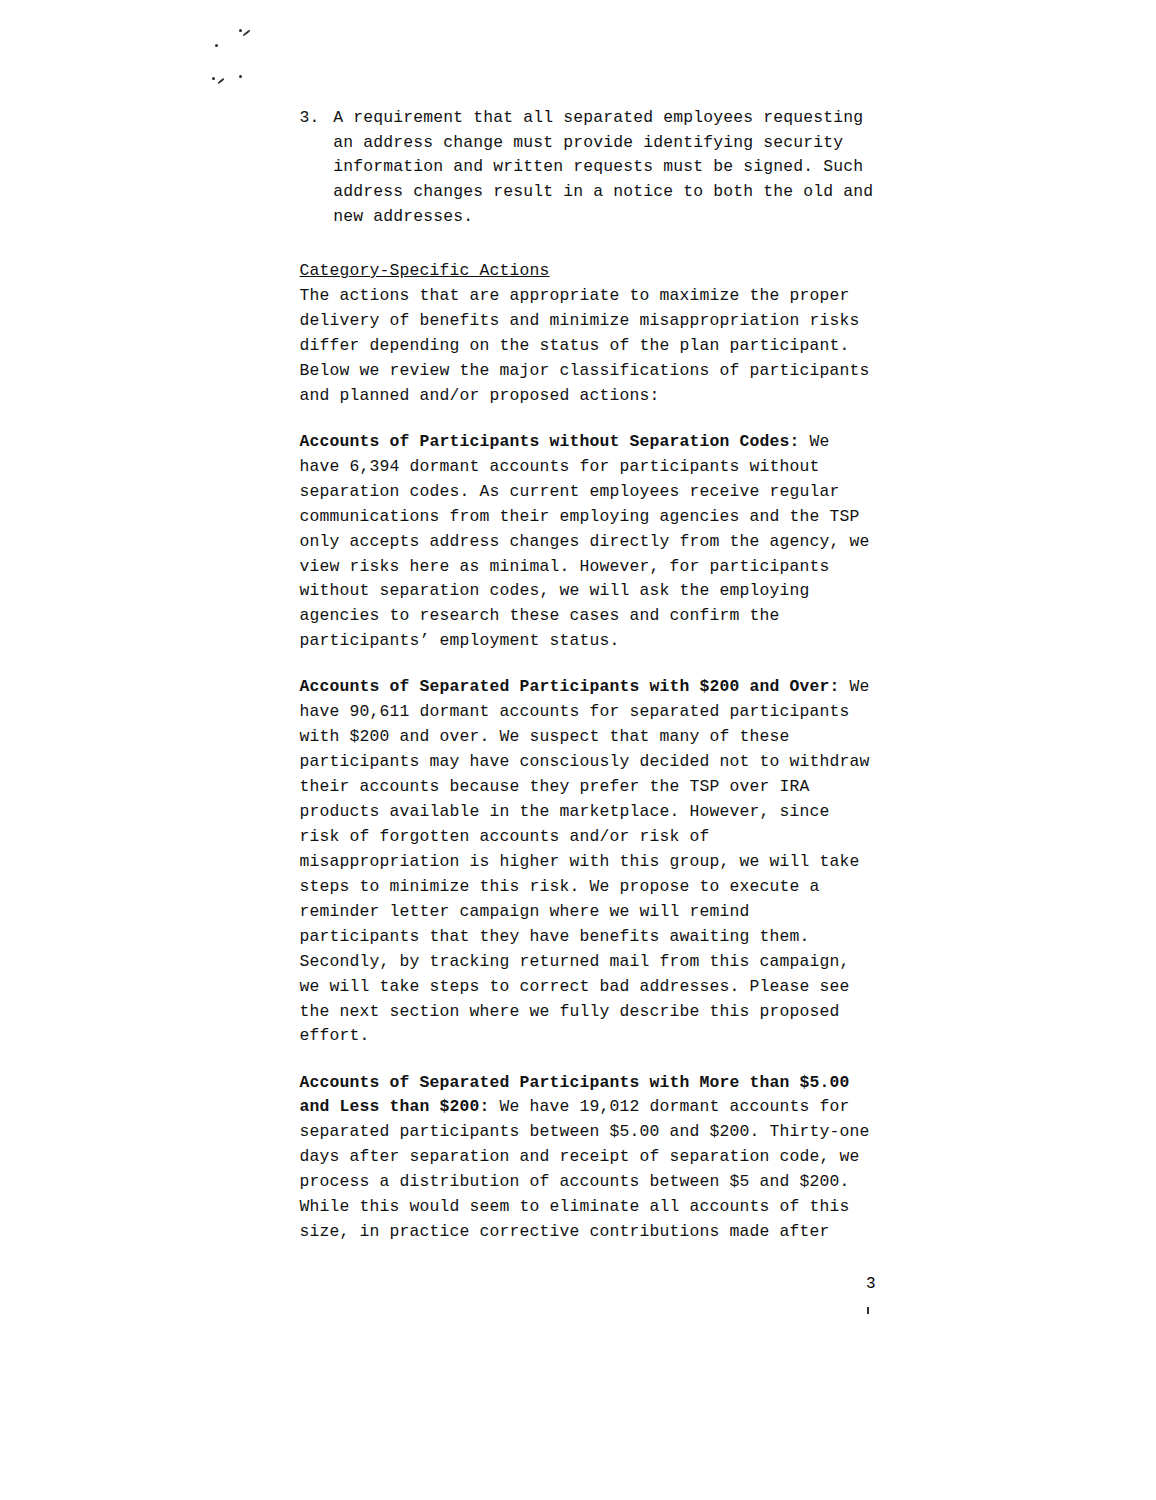3. A requirement that all separated employees requesting an address change must provide identifying security information and written requests must be signed. Such address changes result in a notice to both the old and new addresses.
Category-Specific Actions
The actions that are appropriate to maximize the proper delivery of benefits and minimize misappropriation risks differ depending on the status of the plan participant. Below we review the major classifications of participants and planned and/or proposed actions:
Accounts of Participants without Separation Codes: We have 6,394 dormant accounts for participants without separation codes. As current employees receive regular communications from their employing agencies and the TSP only accepts address changes directly from the agency, we view risks here as minimal. However, for participants without separation codes, we will ask the employing agencies to research these cases and confirm the participants’ employment status.
Accounts of Separated Participants with $200 and Over: We have 90,611 dormant accounts for separated participants with $200 and over. We suspect that many of these participants may have consciously decided not to withdraw their accounts because they prefer the TSP over IRA products available in the marketplace. However, since risk of forgotten accounts and/or risk of misappropriation is higher with this group, we will take steps to minimize this risk. We propose to execute a reminder letter campaign where we will remind participants that they have benefits awaiting them. Secondly, by tracking returned mail from this campaign, we will take steps to correct bad addresses. Please see the next section where we fully describe this proposed effort.
Accounts of Separated Participants with More than $5.00 and Less than $200: We have 19,012 dormant accounts for separated participants between $5.00 and $200. Thirty-one days after separation and receipt of separation code, we process a distribution of accounts between $5 and $200. While this would seem to eliminate all accounts of this size, in practice corrective contributions made after
3